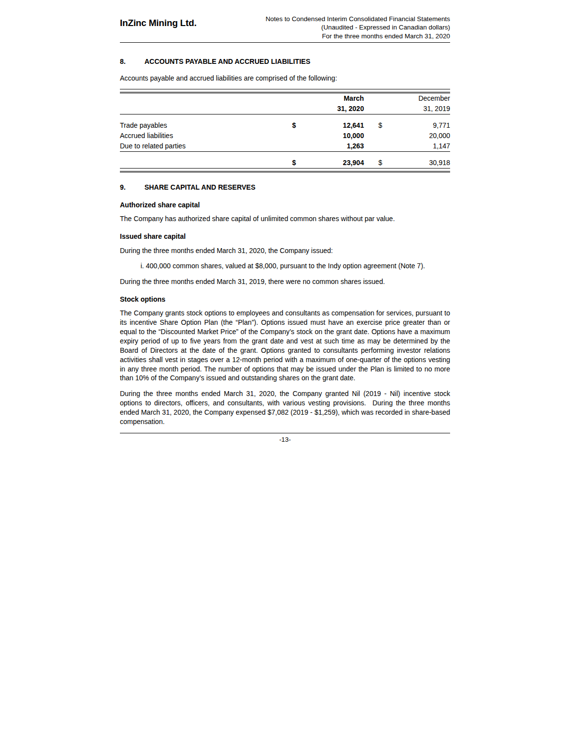InZinc Mining Ltd.
Notes to Condensed Interim Consolidated Financial Statements
(Unaudited - Expressed in Canadian dollars)
For the three months ended March 31, 2020
8. ACCOUNTS PAYABLE AND ACCRUED LIABILITIES
Accounts payable and accrued liabilities are comprised of the following:
| | March | | December |
| | 31, 2020 | | 31, 2019 |
| Trade payables | $ | 12,641 | | $ | 9,771 |
| Accrued liabilities | | 10,000 | | | 20,000 |
| Due to related parties | | 1,263 | | | 1,147 |
| | $ | 23,904 | | $ | 30,918 |
9. SHARE CAPITAL AND RESERVES
Authorized share capital
The Company has authorized share capital of unlimited common shares without par value.
Issued share capital
During the three months ended March 31, 2020, the Company issued:
400,000 common shares, valued at $8,000, pursuant to the Indy option agreement (Note 7).
During the three months ended March 31, 2019, there were no common shares issued.
Stock options
The Company grants stock options to employees and consultants as compensation for services, pursuant to its incentive Share Option Plan (the “Plan”). Options issued must have an exercise price greater than or equal to the “Discounted Market Price” of the Company’s stock on the grant date. Options have a maximum expiry period of up to five years from the grant date and vest at such time as may be determined by the Board of Directors at the date of the grant. Options granted to consultants performing investor relations activities shall vest in stages over a 12-month period with a maximum of one-quarter of the options vesting in any three month period. The number of options that may be issued under the Plan is limited to no more than 10% of the Company’s issued and outstanding shares on the grant date.
During the three months ended March 31, 2020, the Company granted Nil (2019 - Nil) incentive stock options to directors, officers, and consultants, with various vesting provisions. During the three months ended March 31, 2020, the Company expensed $7,082 (2019 - $1,259), which was recorded in share-based compensation.
-13-